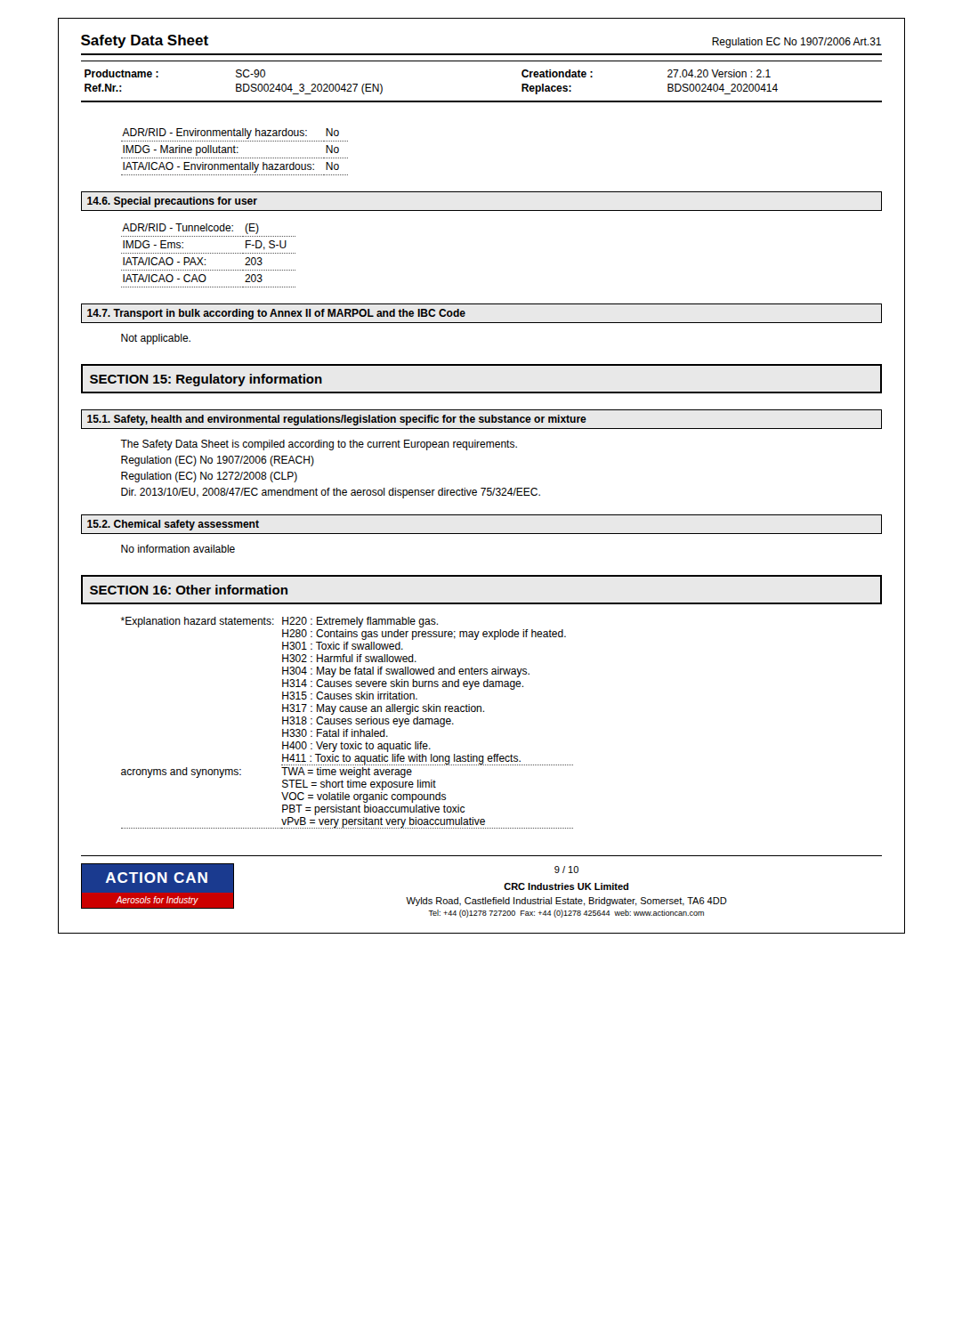Safety Data Sheet
Regulation EC No 1907/2006 Art.31
| Productname : | SC-90 | Creationdate : | 27.04.20 Version : 2.1 |
| Ref.Nr.: | BDS002404_3_20200427 (EN) | Replaces: | BDS002404_20200414 |
| ADR/RID - Environmentally hazardous: | No |
| IMDG - Marine pollutant: | No |
| IATA/ICAO - Environmentally hazardous: | No |
14.6. Special precautions for user
| ADR/RID - Tunnelcode: | (E) |
| IMDG - Ems: | F-D, S-U |
| IATA/ICAO - PAX: | 203 |
| IATA/ICAO - CAO | 203 |
14.7. Transport in bulk according to Annex II of MARPOL and the IBC Code
Not applicable.
SECTION 15: Regulatory information
15.1. Safety, health and environmental regulations/legislation specific for the substance or mixture
The Safety Data Sheet is compiled according to the current European requirements.
Regulation (EC) No 1907/2006 (REACH)
Regulation (EC) No 1272/2008 (CLP)
Dir. 2013/10/EU, 2008/47/EC amendment of the aerosol dispenser directive 75/324/EEC.
15.2. Chemical safety assessment
No information available
SECTION 16: Other information
| *Explanation hazard statements: | H220 : Extremely flammable gas. H280 : Contains gas under pressure; may explode if heated. H301 : Toxic if swallowed. H302 : Harmful if swallowed. H304 : May be fatal if swallowed and enters airways. H314 : Causes severe skin burns and eye damage. H315 : Causes skin irritation. H317 : May cause an allergic skin reaction. H318 : Causes serious eye damage. H330 : Fatal if inhaled. H400 : Very toxic to aquatic life. H411 : Toxic to aquatic life with long lasting effects. |
| acronyms and synonyms: | TWA = time weight average STEL = short time exposure limit VOC = volatile organic compounds PBT = persistant bioaccumulative toxic vPvB = very persitant very bioaccumulative |
ACTION CAN
Aerosols for Industry
9 / 10
CRC Industries UK Limited
Wylds Road, Castlefield Industrial Estate, Bridgwater, Somerset, TA6 4DD
Tel: +44 (0)1278 727200 Fax: +44 (0)1278 425644 web: www.actioncan.com